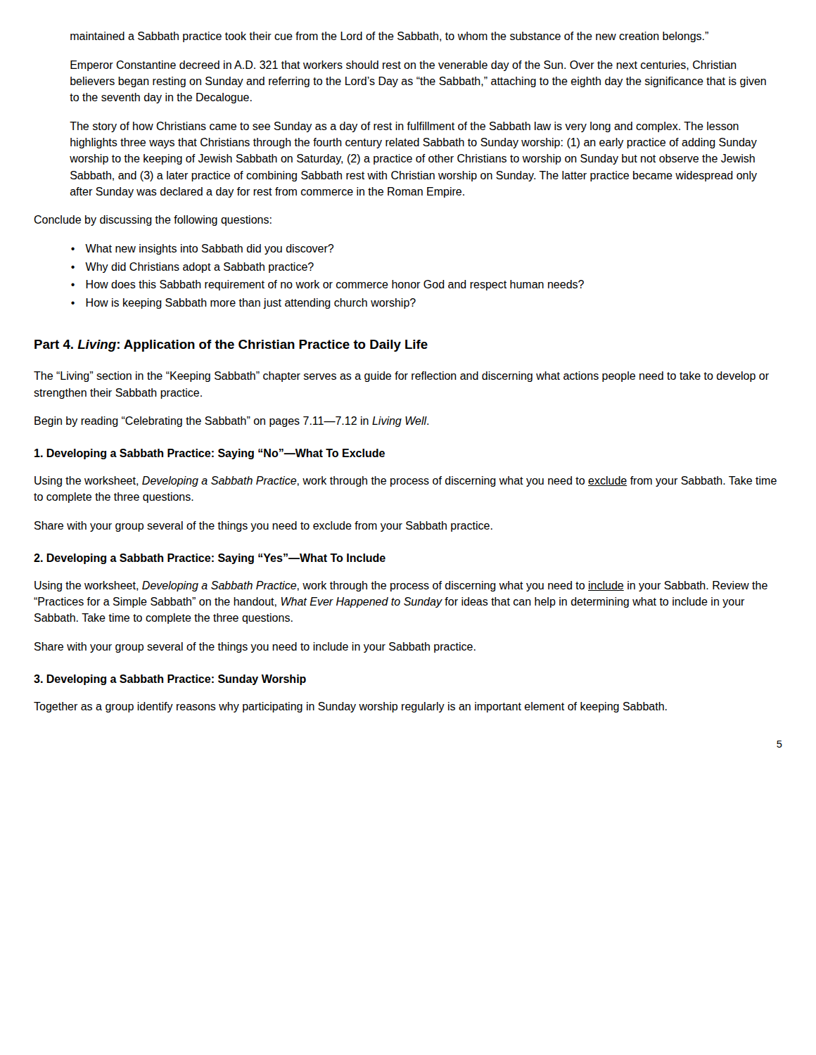maintained a Sabbath practice took their cue from the Lord of the Sabbath, to whom the substance of the new creation belongs.”
Emperor Constantine decreed in A.D. 321 that workers should rest on the venerable day of the Sun. Over the next centuries, Christian believers began resting on Sunday and referring to the Lord’s Day as “the Sabbath,” attaching to the eighth day the significance that is given to the seventh day in the Decalogue.
The story of how Christians came to see Sunday as a day of rest in fulfillment of the Sabbath law is very long and complex. The lesson highlights three ways that Christians through the fourth century related Sabbath to Sunday worship: (1) an early practice of adding Sunday worship to the keeping of Jewish Sabbath on Saturday, (2) a practice of other Christians to worship on Sunday but not observe the Jewish Sabbath, and (3) a later practice of combining Sabbath rest with Christian worship on Sunday. The latter practice became widespread only after Sunday was declared a day for rest from commerce in the Roman Empire.
Conclude by discussing the following questions:
What new insights into Sabbath did you discover?
Why did Christians adopt a Sabbath practice?
How does this Sabbath requirement of no work or commerce honor God and respect human needs?
How is keeping Sabbath more than just attending church worship?
Part 4. Living: Application of the Christian Practice to Daily Life
The “Living” section in the “Keeping Sabbath” chapter serves as a guide for reflection and discerning what actions people need to take to develop or strengthen their Sabbath practice.
Begin by reading “Celebrating the Sabbath” on pages 7.11—7.12 in Living Well.
1. Developing a Sabbath Practice: Saying “No”—What To Exclude
Using the worksheet, Developing a Sabbath Practice, work through the process of discerning what you need to exclude from your Sabbath. Take time to complete the three questions.
Share with your group several of the things you need to exclude from your Sabbath practice.
2. Developing a Sabbath Practice: Saying “Yes”—What To Include
Using the worksheet, Developing a Sabbath Practice, work through the process of discerning what you need to include in your Sabbath. Review the “Practices for a Simple Sabbath” on the handout, What Ever Happened to Sunday for ideas that can help in determining what to include in your Sabbath. Take time to complete the three questions.
Share with your group several of the things you need to include in your Sabbath practice.
3. Developing a Sabbath Practice: Sunday Worship
Together as a group identify reasons why participating in Sunday worship regularly is an important element of keeping Sabbath.
5